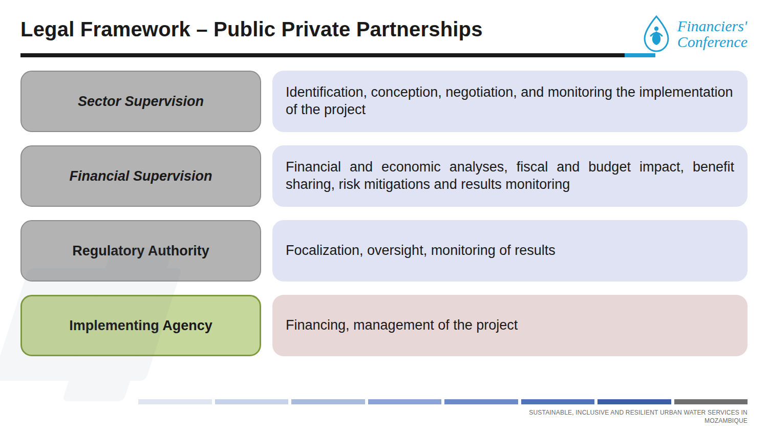Legal Framework – Public Private Partnerships
Financiers' Conference
Sector Supervision
Identification, conception, negotiation, and monitoring the implementation of the project
Financial Supervision
Financial and economic analyses, fiscal and budget impact, benefit sharing, risk mitigations and results monitoring
Regulatory Authority
Focalization, oversight, monitoring of results
Implementing Agency
Financing, management of the project
SUSTAINABLE, INCLUSIVE AND RESILIENT URBAN WATER SERVICES IN
MOZAMBIQUE